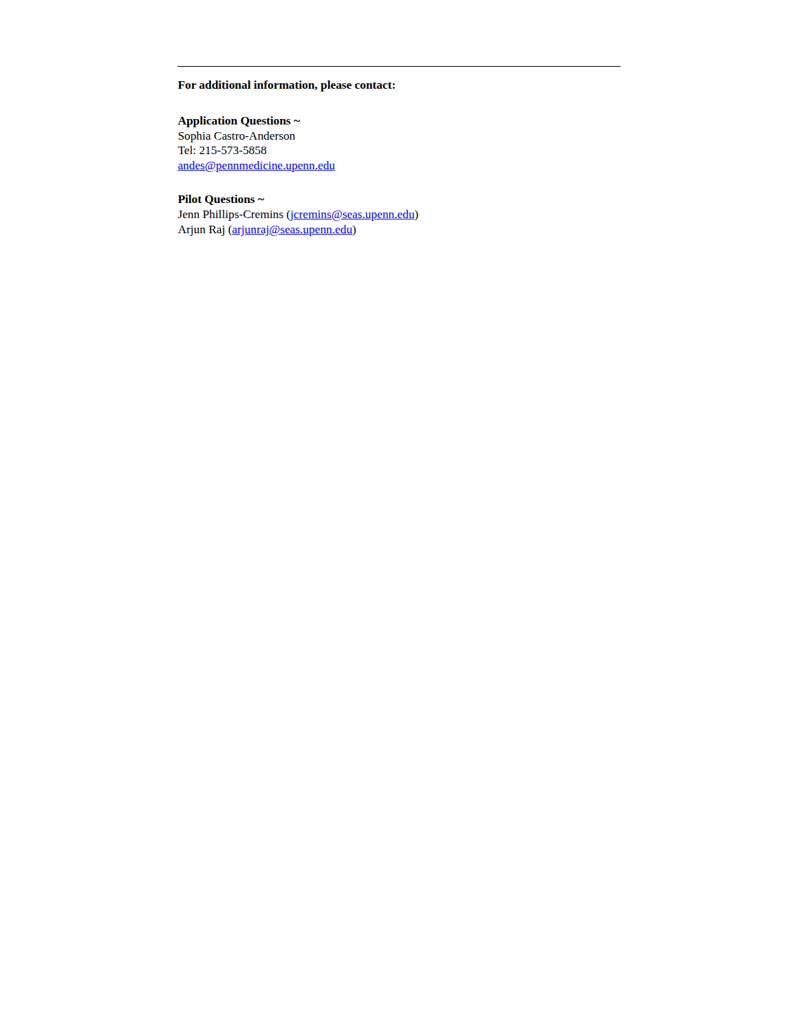For additional information, please contact:
Application Questions ~
Sophia Castro-Anderson
Tel: 215-573-5858
andes@pennmedicine.upenn.edu
Pilot Questions ~
Jenn Phillips-Cremins (jcremins@seas.upenn.edu)
Arjun Raj (arjunraj@seas.upenn.edu)